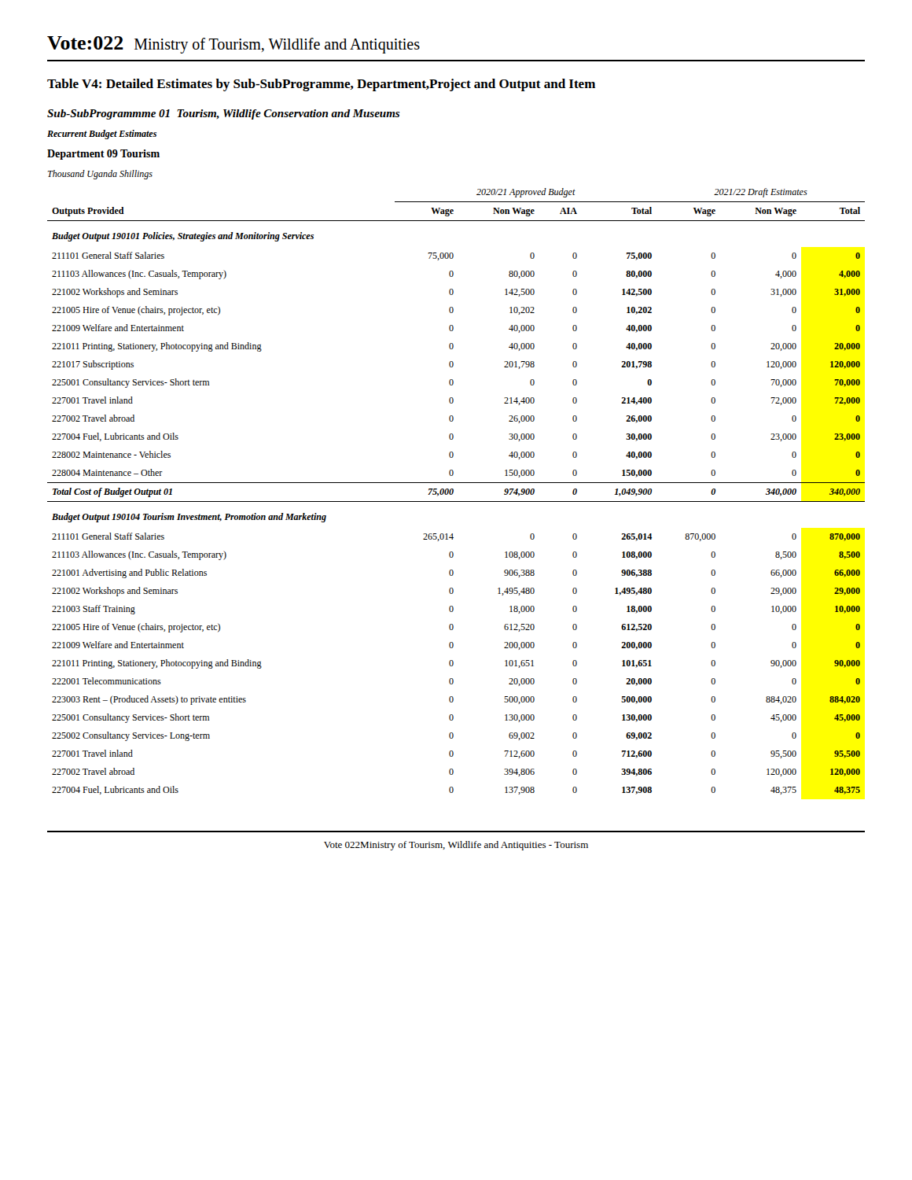Vote:022 Ministry of Tourism, Wildlife and Antiquities
Table V4: Detailed Estimates by Sub-SubProgramme, Department,Project and Output and Item
Sub-SubProgrammme 01 Tourism, Wildlife Conservation and Museums
Recurrent Budget Estimates
Department 09 Tourism
Thousand Uganda Shillings
| | 2020/21 Approved Budget | 2021/22 Draft Estimates |
| --- | --- | --- |
| Outputs Provided | Wage | Non Wage | AIA | Total | Wage | Non Wage | Total |
| Budget Output 190101 Policies, Strategies and Monitoring Services |
| 211101 General Staff Salaries | 75,000 | 0 | 0 | 75,000 | 0 | 0 | 0 |
| 211103 Allowances (Inc. Casuals, Temporary) | 0 | 80,000 | 0 | 80,000 | 0 | 4,000 | 4,000 |
| 221002 Workshops and Seminars | 0 | 142,500 | 0 | 142,500 | 0 | 31,000 | 31,000 |
| 221005 Hire of Venue (chairs, projector, etc) | 0 | 10,202 | 0 | 10,202 | 0 | 0 | 0 |
| 221009 Welfare and Entertainment | 0 | 40,000 | 0 | 40,000 | 0 | 0 | 0 |
| 221011 Printing, Stationery, Photocopying and Binding | 0 | 40,000 | 0 | 40,000 | 0 | 20,000 | 20,000 |
| 221017 Subscriptions | 0 | 201,798 | 0 | 201,798 | 0 | 120,000 | 120,000 |
| 225001 Consultancy Services- Short term | 0 | 0 | 0 | 0 | 0 | 70,000 | 70,000 |
| 227001 Travel inland | 0 | 214,400 | 0 | 214,400 | 0 | 72,000 | 72,000 |
| 227002 Travel abroad | 0 | 26,000 | 0 | 26,000 | 0 | 0 | 0 |
| 227004 Fuel, Lubricants and Oils | 0 | 30,000 | 0 | 30,000 | 0 | 23,000 | 23,000 |
| 228002 Maintenance - Vehicles | 0 | 40,000 | 0 | 40,000 | 0 | 0 | 0 |
| 228004 Maintenance – Other | 0 | 150,000 | 0 | 150,000 | 0 | 0 | 0 |
| Total Cost of Budget Output 01 | 75,000 | 974,900 | 0 | 1,049,900 | 0 | 340,000 | 340,000 |
| Budget Output 190104 Tourism Investment, Promotion and Marketing |
| 211101 General Staff Salaries | 265,014 | 0 | 0 | 265,014 | 870,000 | 0 | 870,000 |
| 211103 Allowances (Inc. Casuals, Temporary) | 0 | 108,000 | 0 | 108,000 | 0 | 8,500 | 8,500 |
| 221001 Advertising and Public Relations | 0 | 906,388 | 0 | 906,388 | 0 | 66,000 | 66,000 |
| 221002 Workshops and Seminars | 0 | 1,495,480 | 0 | 1,495,480 | 0 | 29,000 | 29,000 |
| 221003 Staff Training | 0 | 18,000 | 0 | 18,000 | 0 | 10,000 | 10,000 |
| 221005 Hire of Venue (chairs, projector, etc) | 0 | 612,520 | 0 | 612,520 | 0 | 0 | 0 |
| 221009 Welfare and Entertainment | 0 | 200,000 | 0 | 200,000 | 0 | 0 | 0 |
| 221011 Printing, Stationery, Photocopying and Binding | 0 | 101,651 | 0 | 101,651 | 0 | 90,000 | 90,000 |
| 222001 Telecommunications | 0 | 20,000 | 0 | 20,000 | 0 | 0 | 0 |
| 223003 Rent – (Produced Assets) to private entities | 0 | 500,000 | 0 | 500,000 | 0 | 884,020 | 884,020 |
| 225001 Consultancy Services- Short term | 0 | 130,000 | 0 | 130,000 | 0 | 45,000 | 45,000 |
| 225002 Consultancy Services- Long-term | 0 | 69,002 | 0 | 69,002 | 0 | 0 | 0 |
| 227001 Travel inland | 0 | 712,600 | 0 | 712,600 | 0 | 95,500 | 95,500 |
| 227002 Travel abroad | 0 | 394,806 | 0 | 394,806 | 0 | 120,000 | 120,000 |
| 227004 Fuel, Lubricants and Oils | 0 | 137,908 | 0 | 137,908 | 0 | 48,375 | 48,375 |
Vote 022Ministry of Tourism, Wildlife and Antiquities - Tourism